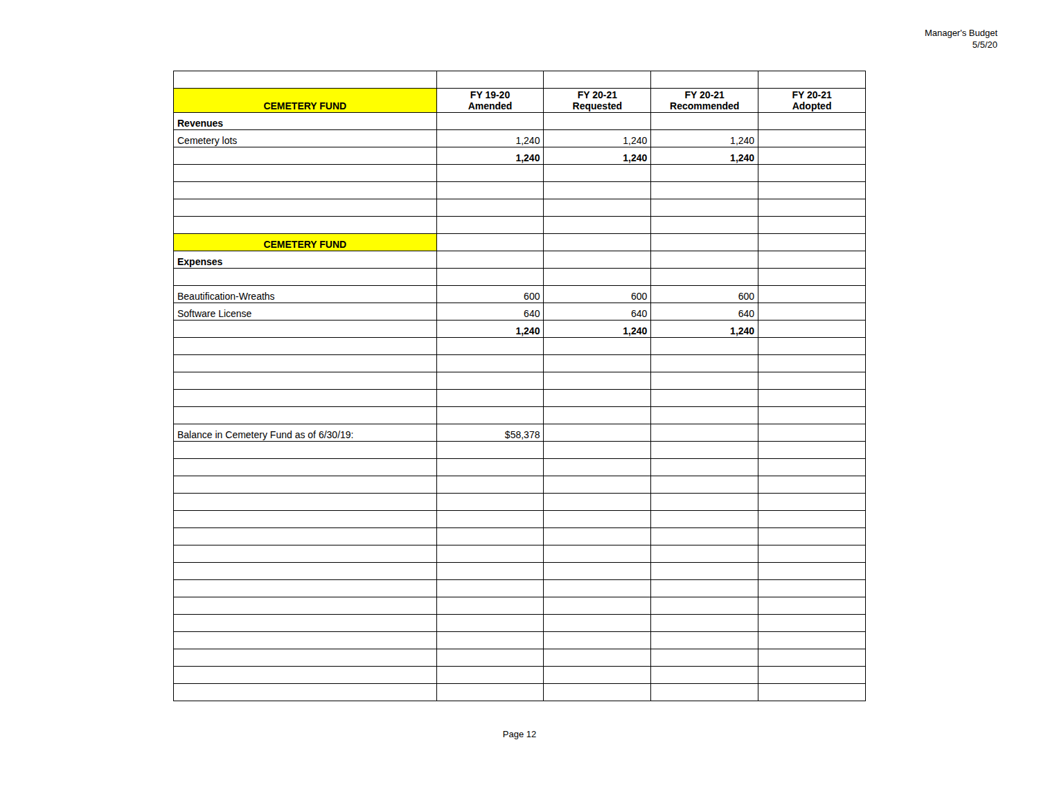Manager's Budget
5/5/20
| CEMETERY FUND | FY 19-20 Amended | FY 20-21 Requested | FY 20-21 Recommended | FY 20-21 Adopted |
| Revenues | | | | |
| Cemetery lots | 1,240 | 1,240 | 1,240 | |
| | 1,240 | 1,240 | 1,240 | |
| CEMETERY FUND | | | | |
| Expenses | | | | |
| Beautification-Wreaths | 600 | 600 | 600 | |
| Software License | 640 | 640 | 640 | |
| | 1,240 | 1,240 | 1,240 | |
| Balance in Cemetery Fund as of 6/30/19: | $58,378 | | | |
Page 12